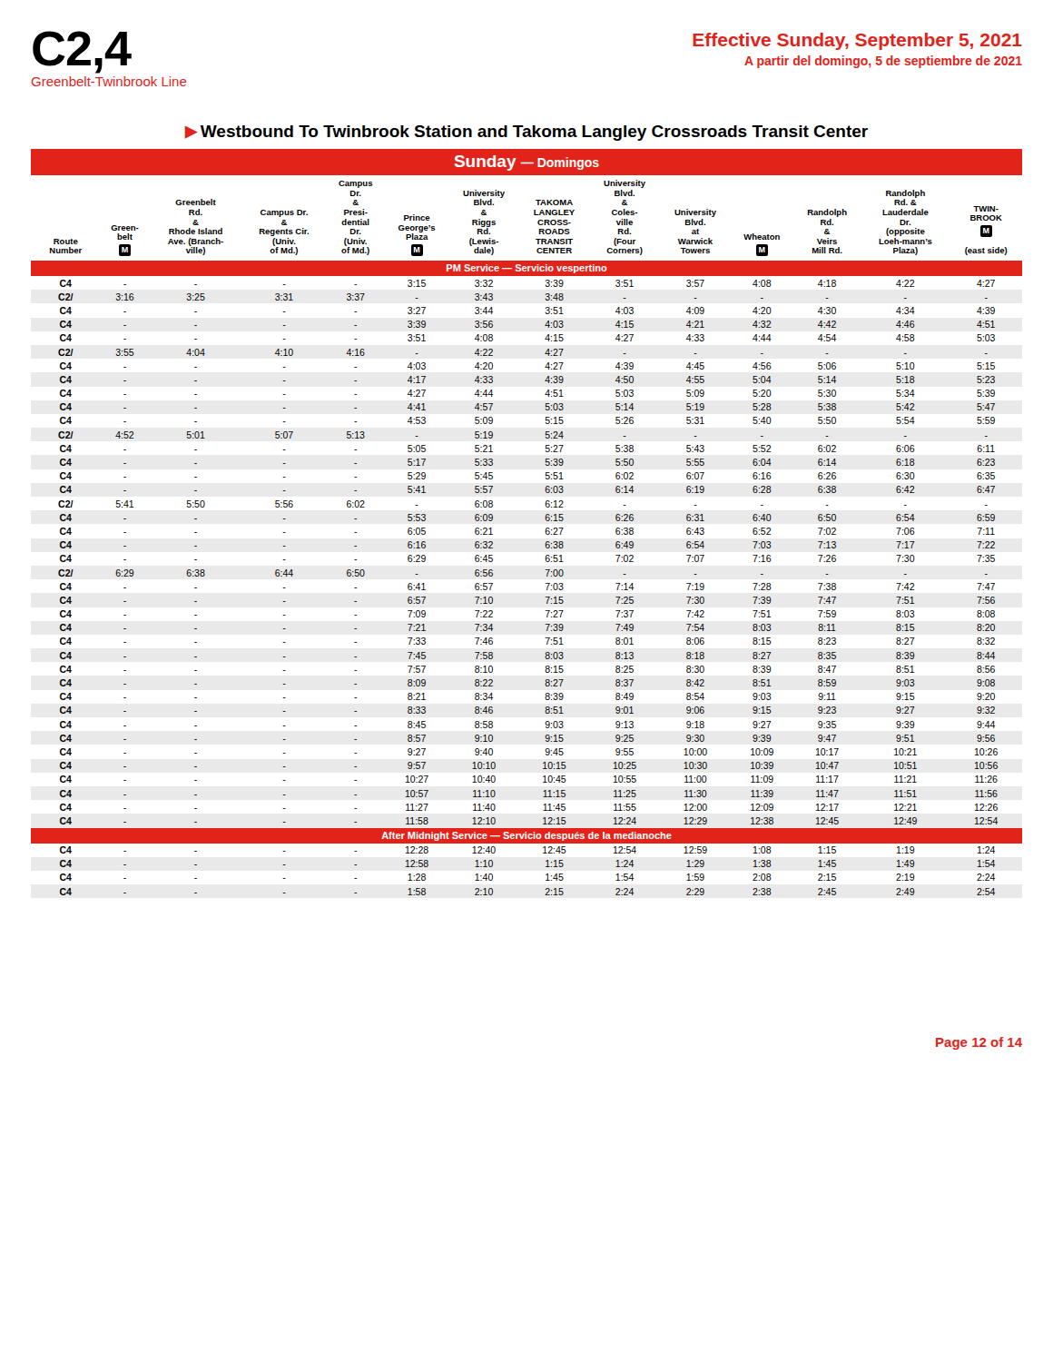C2,4
Greenbelt-Twinbrook Line
Effective Sunday, September 5, 2021
A partir del domingo, 5 de septiembre de 2021
▶Westbound To Twinbrook Station and Takoma Langley Crossroads Transit Center
Sunday — Domingos
| Route Number | Green- belt M | Greenbelt Rd. & Rhode Island Ave. (Branch- ville) | Campus Dr. & Regents Cir. (Univ. of Md.) | Campus Dr. & Presi- dential Dr. (Univ. of Md.) | Prince George’s Plaza M | University Blvd. & Riggs Rd. (Lewis- dale) | TAKOMA LANGLEY CROSS- ROADS TRANSIT CENTER | University Blvd. & Coles- ville Rd. (Four Corners) | University Blvd. at Warwick Towers | Wheaton M | Randolph Rd. & Veirs Mill Rd. | Randolph Rd. & Lauderdale Dr. (opposite Loeh-mann’s Plaza) | TWIN- BROOK M (east side) |
| --- | --- | --- | --- | --- | --- | --- | --- | --- | --- | --- | --- | --- | --- |
| PM Service — Servicio vespertino |
| C4 | - | - | - | - | 3:15 | 3:32 | 3:39 | 3:51 | 3:57 | 4:08 | 4:18 | 4:22 | 4:27 |
| C2/ | 3:16 | 3:25 | 3:31 | 3:37 | - | 3:43 | 3:48 | - | - | - | - | - | - |
| C4 | - | - | - | - | 3:27 | 3:44 | 3:51 | 4:03 | 4:09 | 4:20 | 4:30 | 4:34 | 4:39 |
| C4 | - | - | - | - | 3:39 | 3:56 | 4:03 | 4:15 | 4:21 | 4:32 | 4:42 | 4:46 | 4:51 |
| C4 | - | - | - | - | 3:51 | 4:08 | 4:15 | 4:27 | 4:33 | 4:44 | 4:54 | 4:58 | 5:03 |
| C2/ | 3:55 | 4:04 | 4:10 | 4:16 | - | 4:22 | 4:27 | - | - | - | - | - | - |
| C4 | - | - | - | - | 4:03 | 4:20 | 4:27 | 4:39 | 4:45 | 4:56 | 5:06 | 5:10 | 5:15 |
| C4 | - | - | - | - | 4:17 | 4:33 | 4:39 | 4:50 | 4:55 | 5:04 | 5:14 | 5:18 | 5:23 |
| C4 | - | - | - | - | 4:27 | 4:44 | 4:51 | 5:03 | 5:09 | 5:20 | 5:30 | 5:34 | 5:39 |
| C4 | - | - | - | - | 4:41 | 4:57 | 5:03 | 5:14 | 5:19 | 5:28 | 5:38 | 5:42 | 5:47 |
| C4 | - | - | - | - | 4:53 | 5:09 | 5:15 | 5:26 | 5:31 | 5:40 | 5:50 | 5:54 | 5:59 |
| C2/ | 4:52 | 5:01 | 5:07 | 5:13 | - | 5:19 | 5:24 | - | - | - | - | - | - |
| C4 | - | - | - | - | 5:05 | 5:21 | 5:27 | 5:38 | 5:43 | 5:52 | 6:02 | 6:06 | 6:11 |
| C4 | - | - | - | - | 5:17 | 5:33 | 5:39 | 5:50 | 5:55 | 6:04 | 6:14 | 6:18 | 6:23 |
| C4 | - | - | - | - | 5:29 | 5:45 | 5:51 | 6:02 | 6:07 | 6:16 | 6:26 | 6:30 | 6:35 |
| C4 | - | - | - | - | 5:41 | 5:57 | 6:03 | 6:14 | 6:19 | 6:28 | 6:38 | 6:42 | 6:47 |
| C2/ | 5:41 | 5:50 | 5:56 | 6:02 | - | 6:08 | 6:12 | - | - | - | - | - | - |
| C4 | - | - | - | - | 5:53 | 6:09 | 6:15 | 6:26 | 6:31 | 6:40 | 6:50 | 6:54 | 6:59 |
| C4 | - | - | - | - | 6:05 | 6:21 | 6:27 | 6:38 | 6:43 | 6:52 | 7:02 | 7:06 | 7:11 |
| C4 | - | - | - | - | 6:16 | 6:32 | 6:38 | 6:49 | 6:54 | 7:03 | 7:13 | 7:17 | 7:22 |
| C4 | - | - | - | - | 6:29 | 6:45 | 6:51 | 7:02 | 7:07 | 7:16 | 7:26 | 7:30 | 7:35 |
| C2/ | 6:29 | 6:38 | 6:44 | 6:50 | - | 6:56 | 7:00 | - | - | - | - | - | - |
| C4 | - | - | - | - | 6:41 | 6:57 | 7:03 | 7:14 | 7:19 | 7:28 | 7:38 | 7:42 | 7:47 |
| C4 | - | - | - | - | 6:57 | 7:10 | 7:15 | 7:25 | 7:30 | 7:39 | 7:47 | 7:51 | 7:56 |
| C4 | - | - | - | - | 7:09 | 7:22 | 7:27 | 7:37 | 7:42 | 7:51 | 7:59 | 8:03 | 8:08 |
| C4 | - | - | - | - | 7:21 | 7:34 | 7:39 | 7:49 | 7:54 | 8:03 | 8:11 | 8:15 | 8:20 |
| C4 | - | - | - | - | 7:33 | 7:46 | 7:51 | 8:01 | 8:06 | 8:15 | 8:23 | 8:27 | 8:32 |
| C4 | - | - | - | - | 7:45 | 7:58 | 8:03 | 8:13 | 8:18 | 8:27 | 8:35 | 8:39 | 8:44 |
| C4 | - | - | - | - | 7:57 | 8:10 | 8:15 | 8:25 | 8:30 | 8:39 | 8:47 | 8:51 | 8:56 |
| C4 | - | - | - | - | 8:09 | 8:22 | 8:27 | 8:37 | 8:42 | 8:51 | 8:59 | 9:03 | 9:08 |
| C4 | - | - | - | - | 8:21 | 8:34 | 8:39 | 8:49 | 8:54 | 9:03 | 9:11 | 9:15 | 9:20 |
| C4 | - | - | - | - | 8:33 | 8:46 | 8:51 | 9:01 | 9:06 | 9:15 | 9:23 | 9:27 | 9:32 |
| C4 | - | - | - | - | 8:45 | 8:58 | 9:03 | 9:13 | 9:18 | 9:27 | 9:35 | 9:39 | 9:44 |
| C4 | - | - | - | - | 8:57 | 9:10 | 9:15 | 9:25 | 9:30 | 9:39 | 9:47 | 9:51 | 9:56 |
| C4 | - | - | - | - | 9:27 | 9:40 | 9:45 | 9:55 | 10:00 | 10:09 | 10:17 | 10:21 | 10:26 |
| C4 | - | - | - | - | 9:57 | 10:10 | 10:15 | 10:25 | 10:30 | 10:39 | 10:47 | 10:51 | 10:56 |
| C4 | - | - | - | - | 10:27 | 10:40 | 10:45 | 10:55 | 11:00 | 11:09 | 11:17 | 11:21 | 11:26 |
| C4 | - | - | - | - | 10:57 | 11:10 | 11:15 | 11:25 | 11:30 | 11:39 | 11:47 | 11:51 | 11:56 |
| C4 | - | - | - | - | 11:27 | 11:40 | 11:45 | 11:55 | 12:00 | 12:09 | 12:17 | 12:21 | 12:26 |
| C4 | - | - | - | - | 11:58 | 12:10 | 12:15 | 12:24 | 12:29 | 12:38 | 12:45 | 12:49 | 12:54 |
| After Midnight Service — Servicio después de la medianoche |
| C4 | - | - | - | - | 12:28 | 12:40 | 12:45 | 12:54 | 12:59 | 1:08 | 1:15 | 1:19 | 1:24 |
| C4 | - | - | - | - | 12:58 | 1:10 | 1:15 | 1:24 | 1:29 | 1:38 | 1:45 | 1:49 | 1:54 |
| C4 | - | - | - | - | 1:28 | 1:40 | 1:45 | 1:54 | 1:59 | 2:08 | 2:15 | 2:19 | 2:24 |
| C4 | - | - | - | - | 1:58 | 2:10 | 2:15 | 2:24 | 2:29 | 2:38 | 2:45 | 2:49 | 2:54 |
Page 12 of 14